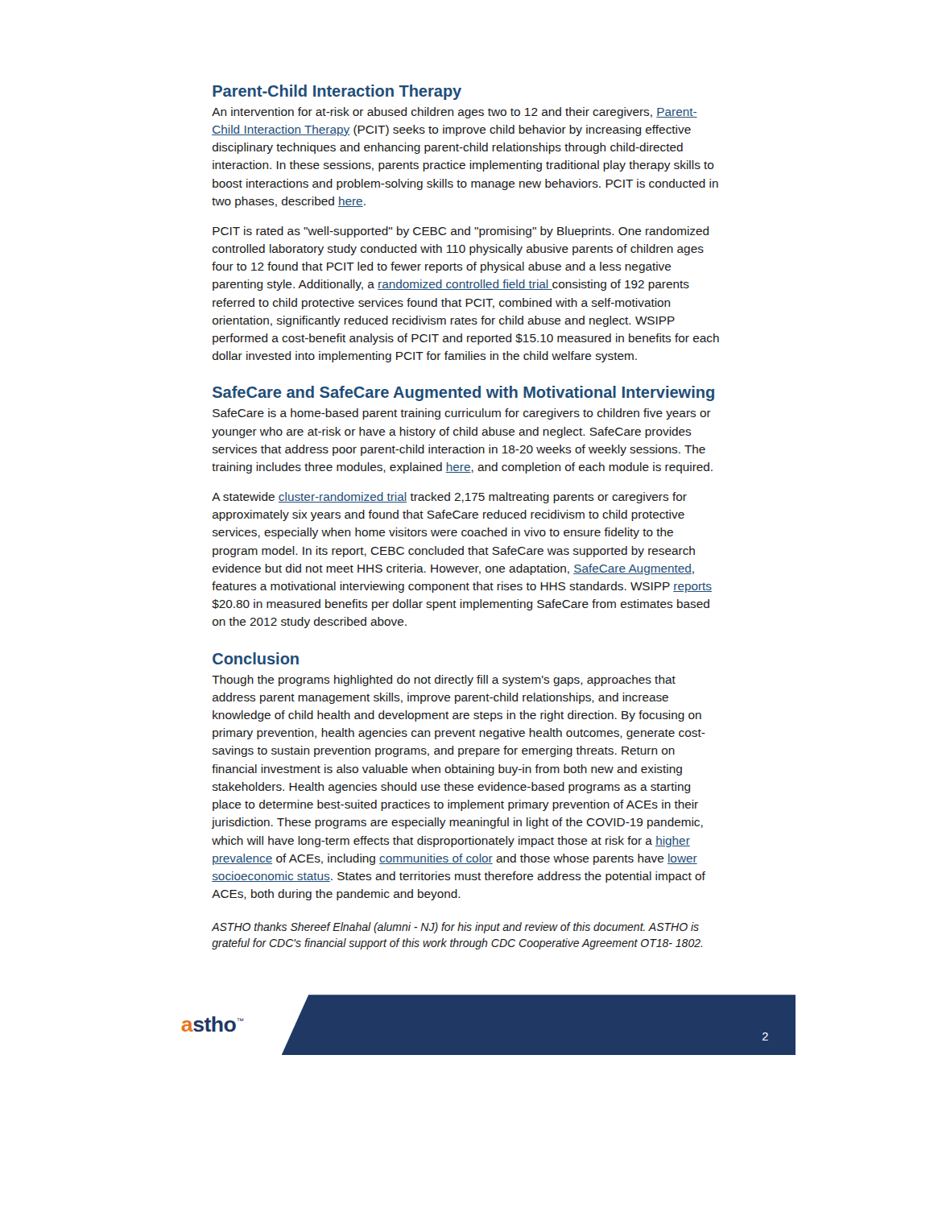Parent-Child Interaction Therapy
An intervention for at-risk or abused children ages two to 12 and their caregivers, Parent-Child Interaction Therapy (PCIT) seeks to improve child behavior by increasing effective disciplinary techniques and enhancing parent-child relationships through child-directed interaction. In these sessions, parents practice implementing traditional play therapy skills to boost interactions and problem-solving skills to manage new behaviors. PCIT is conducted in two phases, described here.
PCIT is rated as "well-supported" by CEBC and "promising" by Blueprints. One randomized controlled laboratory study conducted with 110 physically abusive parents of children ages four to 12 found that PCIT led to fewer reports of physical abuse and a less negative parenting style. Additionally, a randomized controlled field trial consisting of 192 parents referred to child protective services found that PCIT, combined with a self-motivation orientation, significantly reduced recidivism rates for child abuse and neglect. WSIPP performed a cost-benefit analysis of PCIT and reported $15.10 measured in benefits for each dollar invested into implementing PCIT for families in the child welfare system.
SafeCare and SafeCare Augmented with Motivational Interviewing
SafeCare is a home-based parent training curriculum for caregivers to children five years or younger who are at-risk or have a history of child abuse and neglect. SafeCare provides services that address poor parent-child interaction in 18-20 weeks of weekly sessions. The training includes three modules, explained here, and completion of each module is required.
A statewide cluster-randomized trial tracked 2,175 maltreating parents or caregivers for approximately six years and found that SafeCare reduced recidivism to child protective services, especially when home visitors were coached in vivo to ensure fidelity to the program model. In its report, CEBC concluded that SafeCare was supported by research evidence but did not meet HHS criteria. However, one adaptation, SafeCare Augmented, features a motivational interviewing component that rises to HHS standards. WSIPP reports $20.80 in measured benefits per dollar spent implementing SafeCare from estimates based on the 2012 study described above.
Conclusion
Though the programs highlighted do not directly fill a system's gaps, approaches that address parent management skills, improve parent-child relationships, and increase knowledge of child health and development are steps in the right direction. By focusing on primary prevention, health agencies can prevent negative health outcomes, generate cost-savings to sustain prevention programs, and prepare for emerging threats. Return on financial investment is also valuable when obtaining buy-in from both new and existing stakeholders. Health agencies should use these evidence-based programs as a starting place to determine best-suited practices to implement primary prevention of ACEs in their jurisdiction. These programs are especially meaningful in light of the COVID-19 pandemic, which will have long-term effects that disproportionately impact those at risk for a higher prevalence of ACEs, including communities of color and those whose parents have lower socioeconomic status. States and territories must therefore address the potential impact of ACEs, both during the pandemic and beyond.
ASTHO thanks Shereef Elnahal (alumni - NJ) for his input and review of this document. ASTHO is grateful for CDC's financial support of this work through CDC Cooperative Agreement OT18- 1802.
astho™
2